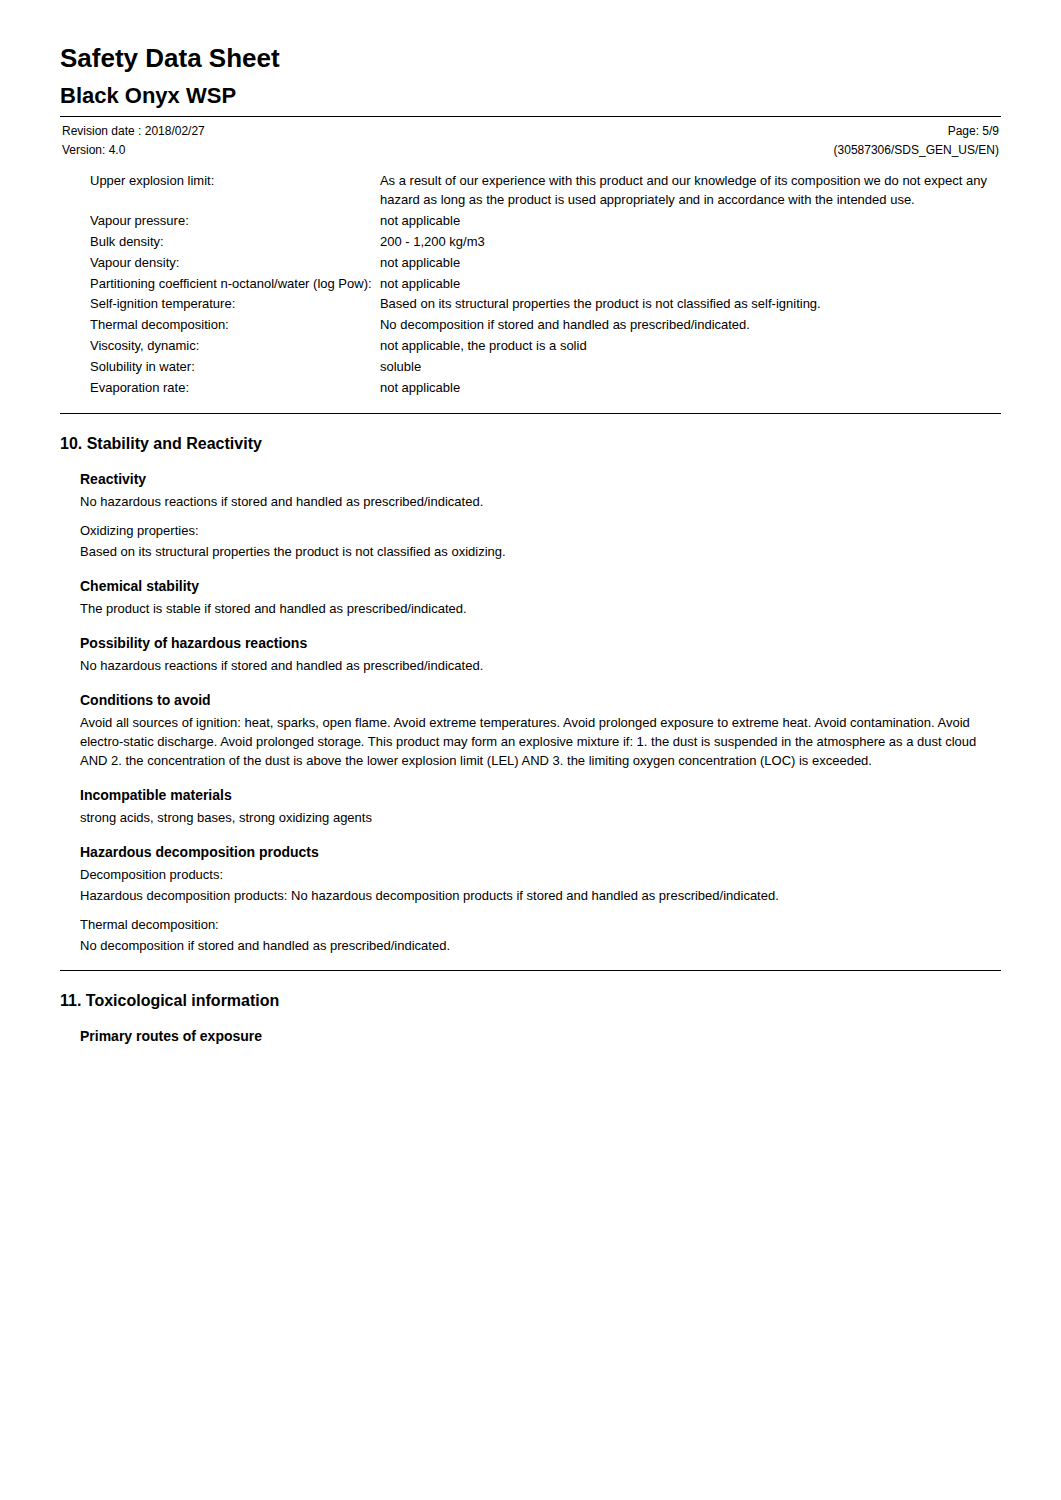Safety Data Sheet
Black Onyx WSP
| Revision date : 2018/02/27 | Page: 5/9 |
| Version: 4.0 | (30587306/SDS_GEN_US/EN) |
| Upper explosion limit: | As a result of our experience with this product and our knowledge of its composition we do not expect any hazard as long as the product is used appropriately and in accordance with the intended use. |
| Vapour pressure: | not applicable |
| Bulk density: | 200 - 1,200 kg/m3 |
| Vapour density: | not applicable |
| Partitioning coefficient n-octanol/water (log Pow): | not applicable |
| Self-ignition temperature: | Based on its structural properties the product is not classified as self-igniting. |
| Thermal decomposition: | No decomposition if stored and handled as prescribed/indicated. |
| Viscosity, dynamic: | not applicable, the product is a solid |
| Solubility in water: | soluble |
| Evaporation rate: | not applicable |
10. Stability and Reactivity
Reactivity
No hazardous reactions if stored and handled as prescribed/indicated.
Oxidizing properties:
Based on its structural properties the product is not classified as oxidizing.
Chemical stability
The product is stable if stored and handled as prescribed/indicated.
Possibility of hazardous reactions
No hazardous reactions if stored and handled as prescribed/indicated.
Conditions to avoid
Avoid all sources of ignition: heat, sparks, open flame. Avoid extreme temperatures. Avoid prolonged exposure to extreme heat. Avoid contamination. Avoid electro-static discharge. Avoid prolonged storage. This product may form an explosive mixture if: 1. the dust is suspended in the atmosphere as a dust cloud AND 2. the concentration of the dust is above the lower explosion limit (LEL) AND 3. the limiting oxygen concentration (LOC) is exceeded.
Incompatible materials
strong acids, strong bases, strong oxidizing agents
Hazardous decomposition products
Decomposition products:
Hazardous decomposition products: No hazardous decomposition products if stored and handled as prescribed/indicated.
Thermal decomposition:
No decomposition if stored and handled as prescribed/indicated.
11. Toxicological information
Primary routes of exposure